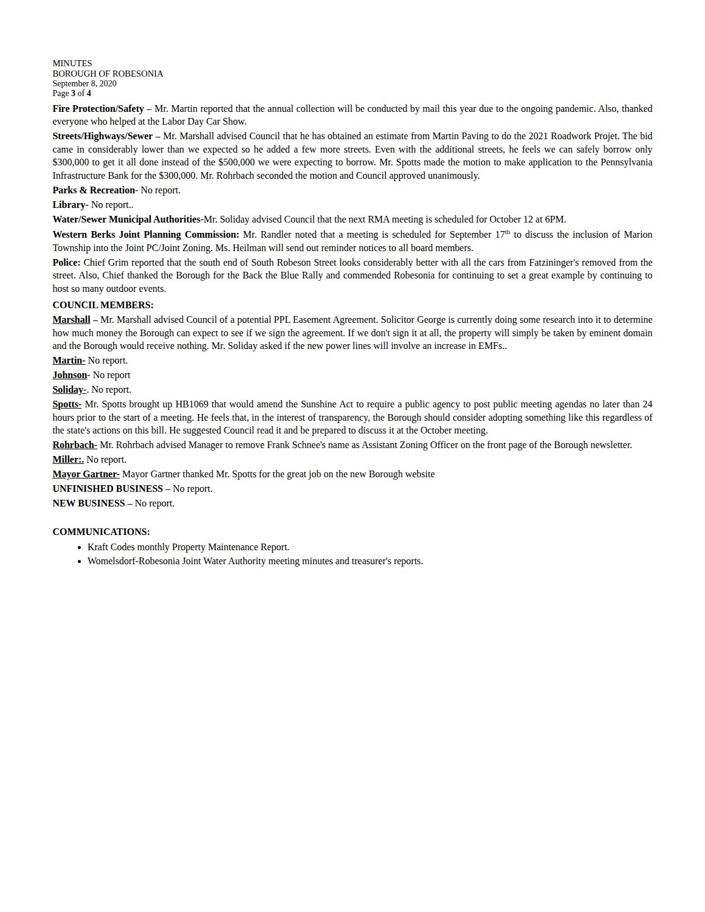MINUTES
BOROUGH OF ROBESONIA
September 8, 2020
Page 3 of 4
Fire Protection/Safety – Mr. Martin reported that the annual collection will be conducted by mail this year due to the ongoing pandemic. Also, thanked everyone who helped at the Labor Day Car Show.
Streets/Highways/Sewer – Mr. Marshall advised Council that he has obtained an estimate from Martin Paving to do the 2021 Roadwork Projet. The bid came in considerably lower than we expected so he added a few more streets. Even with the additional streets, he feels we can safely borrow only $300,000 to get it all done instead of the $500,000 we were expecting to borrow. Mr. Spotts made the motion to make application to the Pennsylvania Infrastructure Bank for the $300,000. Mr. Rohrbach seconded the motion and Council approved unanimously.
Parks & Recreation- No report.
Library- No report..
Water/Sewer Municipal Authorities-Mr. Soliday advised Council that the next RMA meeting is scheduled for October 12 at 6PM.
Western Berks Joint Planning Commission: Mr. Randler noted that a meeting is scheduled for September 17th to discuss the inclusion of Marion Township into the Joint PC/Joint Zoning. Ms. Heilman will send out reminder notices to all board members.
Police: Chief Grim reported that the south end of South Robeson Street looks considerably better with all the cars from Fatzininger's removed from the street. Also, Chief thanked the Borough for the Back the Blue Rally and commended Robesonia for continuing to set a great example by continuing to host so many outdoor events.
COUNCIL MEMBERS:
Marshall – Mr. Marshall advised Council of a potential PPL Easement Agreement. Solicitor George is currently doing some research into it to determine how much money the Borough can expect to see if we sign the agreement. If we don't sign it at all, the property will simply be taken by eminent domain and the Borough would receive nothing. Mr. Soliday asked if the new power lines will involve an increase in EMFs..
Martin- No report.
Johnson- No report
Soliday-. No report.
Spotts- Mr. Spotts brought up HB1069 that would amend the Sunshine Act to require a public agency to post public meeting agendas no later than 24 hours prior to the start of a meeting. He feels that, in the interest of transparency, the Borough should consider adopting something like this regardless of the state's actions on this bill. He suggested Council read it and be prepared to discuss it at the October meeting.
Rohrbach- Mr. Rohrbach advised Manager to remove Frank Schnee's name as Assistant Zoning Officer on the front page of the Borough newsletter.
Miller:. No report.
Mayor Gartner- Mayor Gartner thanked Mr. Spotts for the great job on the new Borough website
UNFINISHED BUSINESS – No report.
NEW BUSINESS – No report.
COMMUNICATIONS:
Kraft Codes monthly Property Maintenance Report.
Womelsdorf-Robesonia Joint Water Authority meeting minutes and treasurer's reports.